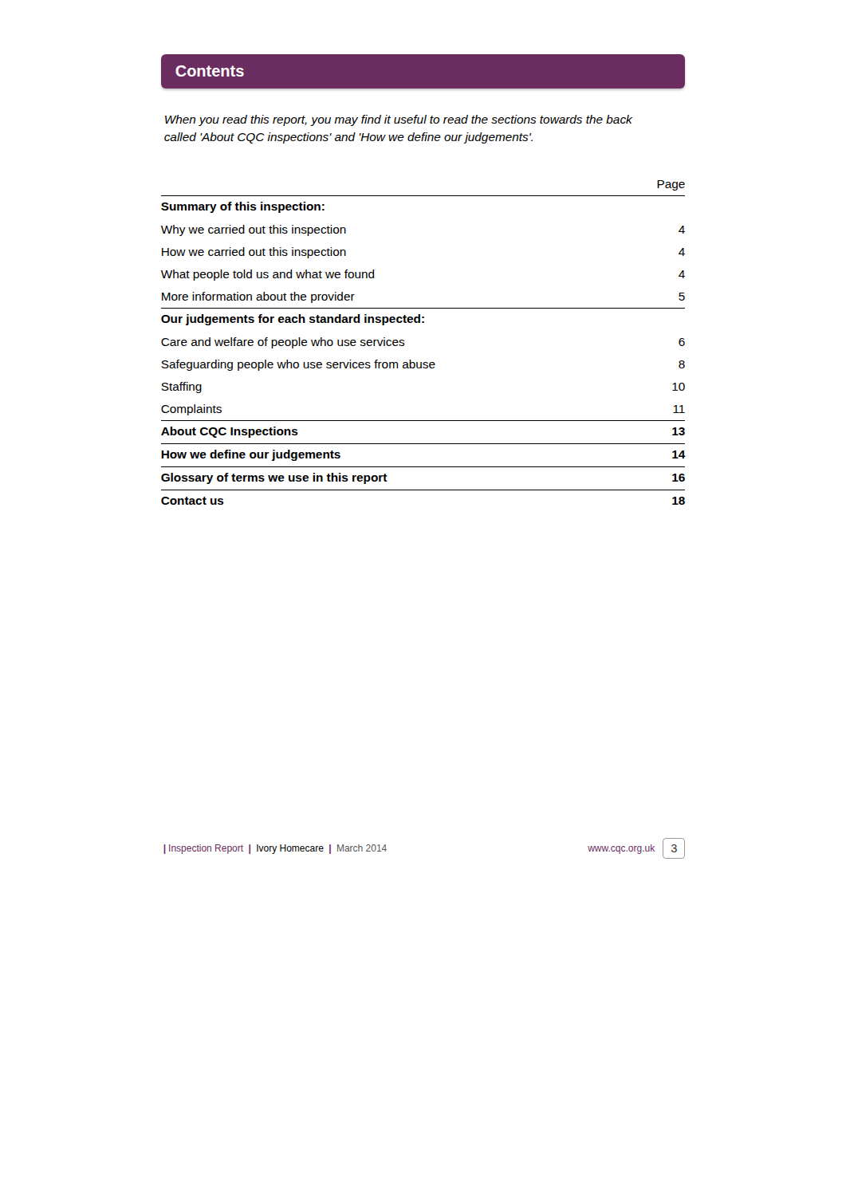Contents
When you read this report, you may find it useful to read the sections towards the back called 'About CQC inspections' and 'How we define our judgements'.
| | Page |
| Summary of this inspection: | |
| Why we carried out this inspection | 4 |
| How we carried out this inspection | 4 |
| What people told us and what we found | 4 |
| More information about the provider | 5 |
| Our judgements for each standard inspected: | |
| Care and welfare of people who use services | 6 |
| Safeguarding people who use services from abuse | 8 |
| Staffing | 10 |
| Complaints | 11 |
| About CQC Inspections | 13 |
| How we define our judgements | 14 |
| Glossary of terms we use in this report | 16 |
| Contact us | 18 |
|Inspection Report | Ivory Homecare | March 2014
www.cqc.org.uk 3